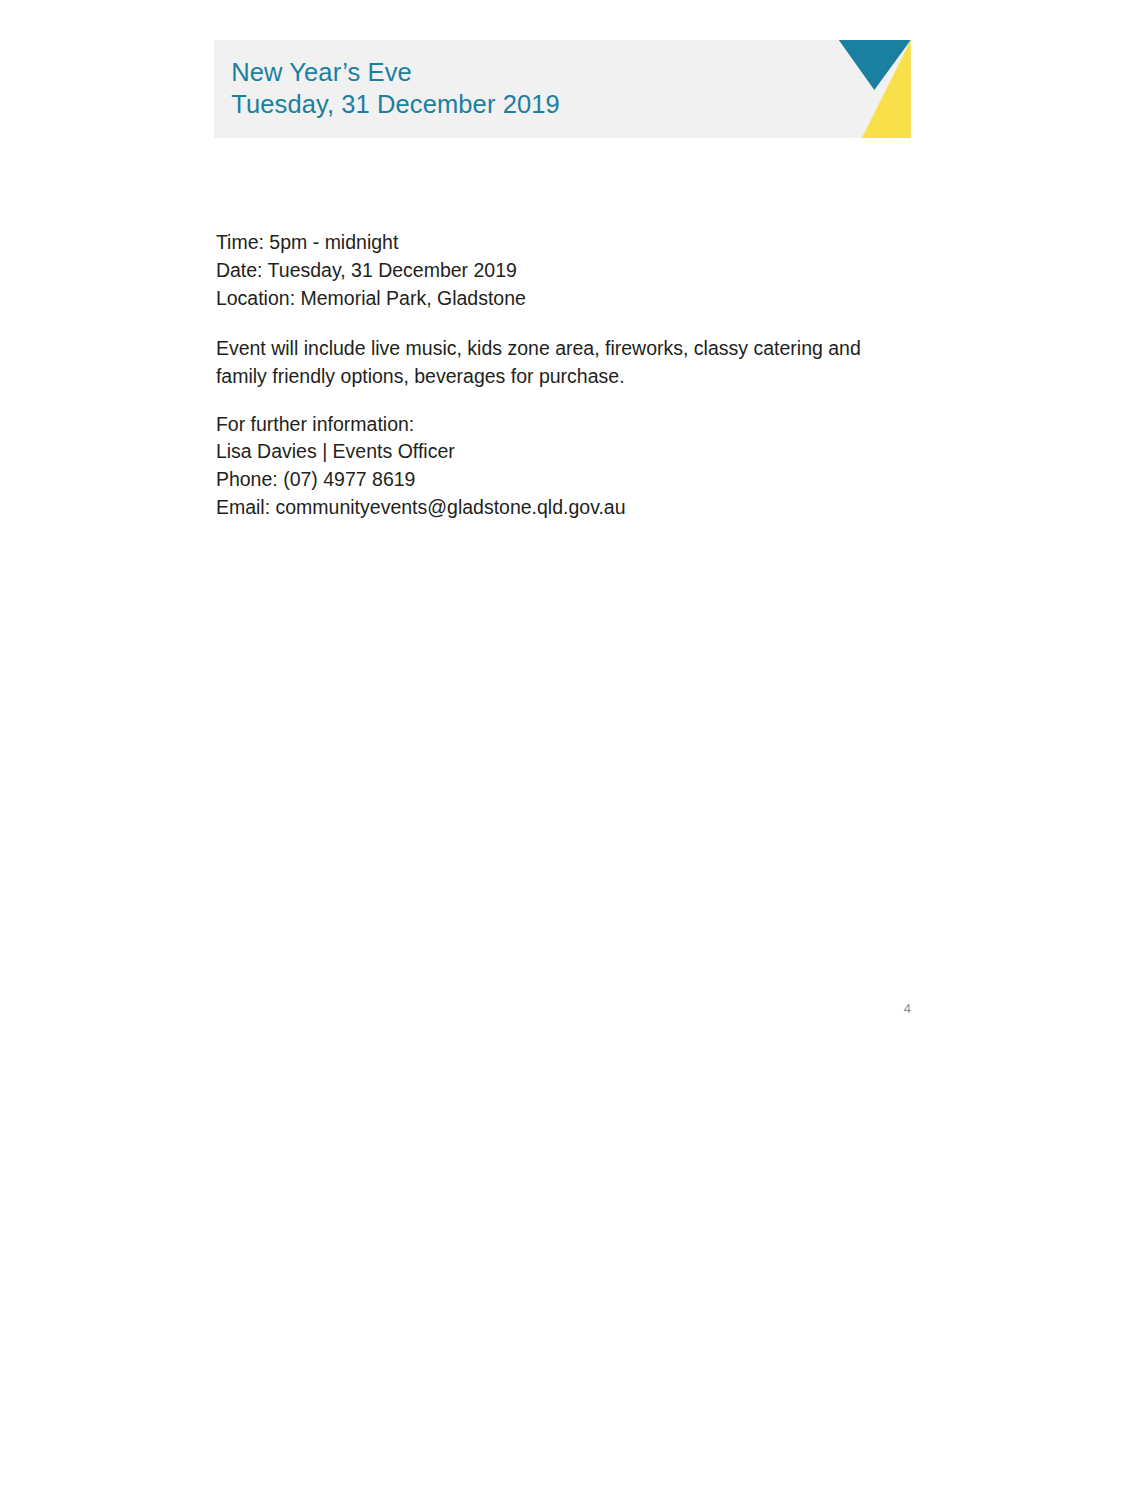New Year’s EveTuesday, 31 December 2019
Time: 5pm - midnight
Date: Tuesday, 31 December 2019
Location: Memorial Park, Gladstone
Event will include live music, kids zone area, fireworks, classy catering and family friendly options, beverages for purchase.
For further information:
Lisa Davies | Events Officer
Phone: (07) 4977 8619
Email: communityevents@gladstone.qld.gov.au
4